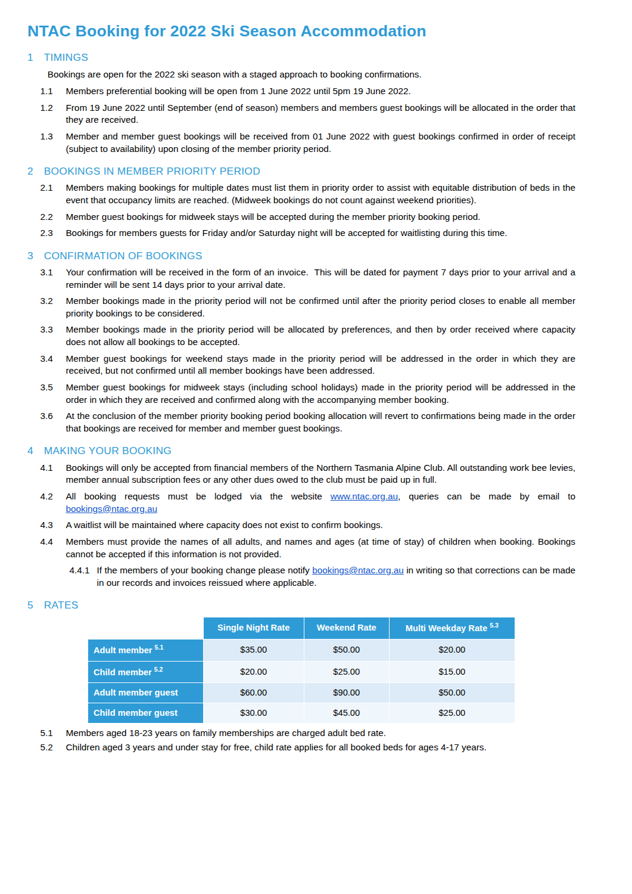NTAC Booking for 2022 Ski Season Accommodation
1 TIMINGS
Bookings are open for the 2022 ski season with a staged approach to booking confirmations.
1.1 Members preferential booking will be open from 1 June 2022 until 5pm 19 June 2022.
1.2 From 19 June 2022 until September (end of season) members and members guest bookings will be allocated in the order that they are received.
1.3 Member and member guest bookings will be received from 01 June 2022 with guest bookings confirmed in order of receipt (subject to availability) upon closing of the member priority period.
2 BOOKINGS IN MEMBER PRIORITY PERIOD
2.1 Members making bookings for multiple dates must list them in priority order to assist with equitable distribution of beds in the event that occupancy limits are reached. (Midweek bookings do not count against weekend priorities).
2.2 Member guest bookings for midweek stays will be accepted during the member priority booking period.
2.3 Bookings for members guests for Friday and/or Saturday night will be accepted for waitlisting during this time.
3 CONFIRMATION OF BOOKINGS
3.1 Your confirmation will be received in the form of an invoice. This will be dated for payment 7 days prior to your arrival and a reminder will be sent 14 days prior to your arrival date.
3.2 Member bookings made in the priority period will not be confirmed until after the priority period closes to enable all member priority bookings to be considered.
3.3 Member bookings made in the priority period will be allocated by preferences, and then by order received where capacity does not allow all bookings to be accepted.
3.4 Member guest bookings for weekend stays made in the priority period will be addressed in the order in which they are received, but not confirmed until all member bookings have been addressed.
3.5 Member guest bookings for midweek stays (including school holidays) made in the priority period will be addressed in the order in which they are received and confirmed along with the accompanying member booking.
3.6 At the conclusion of the member priority booking period booking allocation will revert to confirmations being made in the order that bookings are received for member and member guest bookings.
4 MAKING YOUR BOOKING
4.1 Bookings will only be accepted from financial members of the Northern Tasmania Alpine Club. All outstanding work bee levies, member annual subscription fees or any other dues owed to the club must be paid up in full.
4.2 All booking requests must be lodged via the website www.ntac.org.au, queries can be made by email to bookings@ntac.org.au
4.3 A waitlist will be maintained where capacity does not exist to confirm bookings.
4.4 Members must provide the names of all adults, and names and ages (at time of stay) of children when booking. Bookings cannot be accepted if this information is not provided.
4.4.1 If the members of your booking change please notify bookings@ntac.org.au in writing so that corrections can be made in our records and invoices reissued where applicable.
5 RATES
| | Single Night Rate | Weekend Rate | Multi Weekday Rate 5.3 |
| --- | --- | --- | --- |
| Adult member 5.1 | $35.00 | $50.00 | $20.00 |
| Child member 5.2 | $20.00 | $25.00 | $15.00 |
| Adult member guest | $60.00 | $90.00 | $50.00 |
| Child member guest | $30.00 | $45.00 | $25.00 |
5.1 Members aged 18-23 years on family memberships are charged adult bed rate.
5.2 Children aged 3 years and under stay for free, child rate applies for all booked beds for ages 4-17 years.